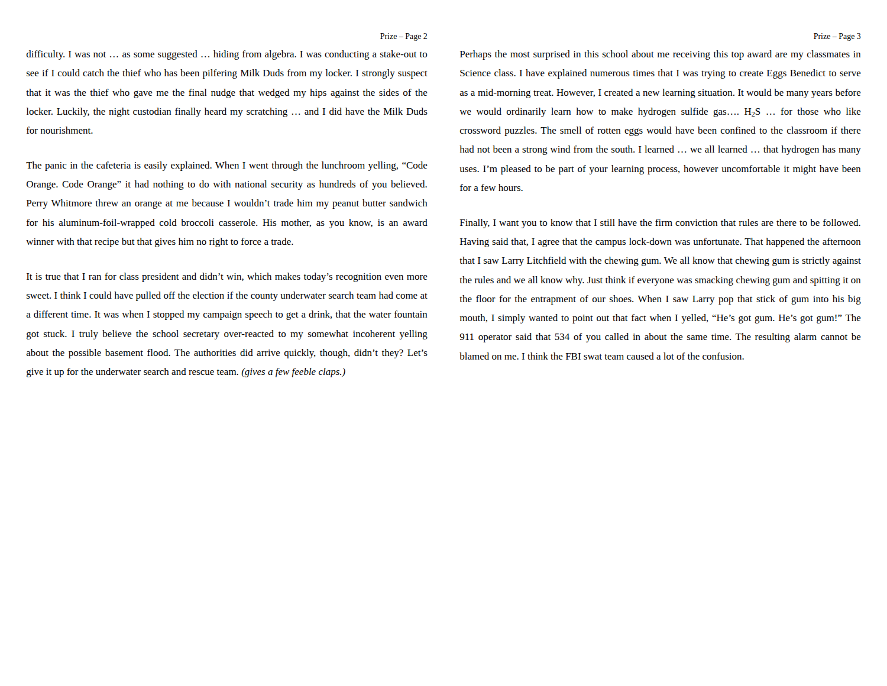Prize – Page 2
difficulty. I was not … as some suggested … hiding from algebra. I was conducting a stake-out to see if I could catch the thief who has been pilfering Milk Duds from my locker. I strongly suspect that it was the thief who gave me the final nudge that wedged my hips against the sides of the locker. Luckily, the night custodian finally heard my scratching … and I did have the Milk Duds for nourishment.
The panic in the cafeteria is easily explained. When I went through the lunchroom yelling, “Code Orange. Code Orange” it had nothing to do with national security as hundreds of you believed. Perry Whitmore threw an orange at me because I wouldn’t trade him my peanut butter sandwich for his aluminum-foil-wrapped cold broccoli casserole. His mother, as you know, is an award winner with that recipe but that gives him no right to force a trade.
It is true that I ran for class president and didn’t win, which makes today’s recognition even more sweet. I think I could have pulled off the election if the county underwater search team had come at a different time. It was when I stopped my campaign speech to get a drink, that the water fountain got stuck. I truly believe the school secretary over-reacted to my somewhat incoherent yelling about the possible basement flood. The authorities did arrive quickly, though, didn’t they? Let’s give it up for the underwater search and rescue team. (gives a few feeble claps.)
Prize – Page 3
Perhaps the most surprised in this school about me receiving this top award are my classmates in Science class. I have explained numerous times that I was trying to create Eggs Benedict to serve as a mid-morning treat. However, I created a new learning situation. It would be many years before we would ordinarily learn how to make hydrogen sulfide gas…. H2S … for those who like crossword puzzles. The smell of rotten eggs would have been confined to the classroom if there had not been a strong wind from the south. I learned … we all learned … that hydrogen has many uses. I’m pleased to be part of your learning process, however uncomfortable it might have been for a few hours.
Finally, I want you to know that I still have the firm conviction that rules are there to be followed. Having said that, I agree that the campus lock-down was unfortunate. That happened the afternoon that I saw Larry Litchfield with the chewing gum. We all know that chewing gum is strictly against the rules and we all know why. Just think if everyone was smacking chewing gum and spitting it on the floor for the entrapment of our shoes. When I saw Larry pop that stick of gum into his big mouth, I simply wanted to point out that fact when I yelled, “He’s got gum. He’s got gum!” The 911 operator said that 534 of you called in about the same time. The resulting alarm cannot be blamed on me. I think the FBI swat team caused a lot of the confusion.